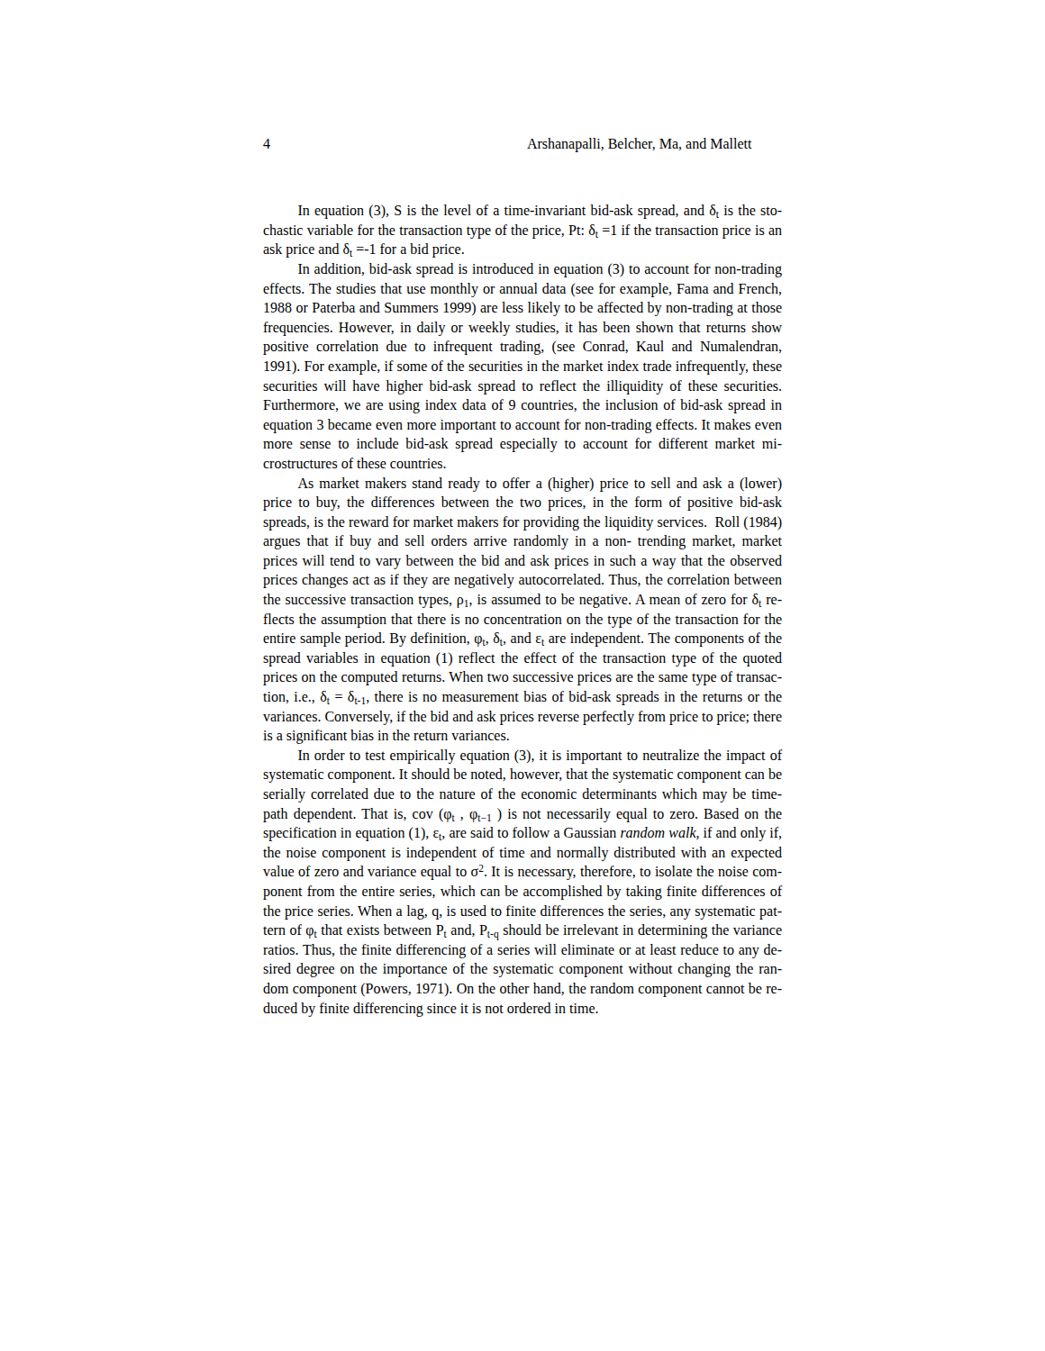4 Arshanapalli, Belcher, Ma, and Mallett
In equation (3), S is the level of a time-invariant bid-ask spread, and δt is the stochastic variable for the transaction type of the price, Pt: δt =1 if the transaction price is an ask price and δt =-1 for a bid price.
In addition, bid-ask spread is introduced in equation (3) to account for non-trading effects. The studies that use monthly or annual data (see for example, Fama and French, 1988 or Paterba and Summers 1999) are less likely to be affected by non-trading at those frequencies. However, in daily or weekly studies, it has been shown that returns show positive correlation due to infrequent trading, (see Conrad, Kaul and Numalendran, 1991). For example, if some of the securities in the market index trade infrequently, these securities will have higher bid-ask spread to reflect the illiquidity of these securities. Furthermore, we are using index data of 9 countries, the inclusion of bid-ask spread in equation 3 became even more important to account for non-trading effects. It makes even more sense to include bid-ask spread especially to account for different market microstructures of these countries.
As market makers stand ready to offer a (higher) price to sell and ask a (lower) price to buy, the differences between the two prices, in the form of positive bid-ask spreads, is the reward for market makers for providing the liquidity services. Roll (1984) argues that if buy and sell orders arrive randomly in a non- trending market, market prices will tend to vary between the bid and ask prices in such a way that the observed prices changes act as if they are negatively autocorrelated. Thus, the correlation between the successive transaction types, ρ1, is assumed to be negative. A mean of zero for δt reflects the assumption that there is no concentration on the type of the transaction for the entire sample period. By definition, φt, δt, and εt are independent. The components of the spread variables in equation (1) reflect the effect of the transaction type of the quoted prices on the computed returns. When two successive prices are the same type of transaction, i.e., δt = δt-1, there is no measurement bias of bid-ask spreads in the returns or the variances. Conversely, if the bid and ask prices reverse perfectly from price to price; there is a significant bias in the return variances.
In order to test empirically equation (3), it is important to neutralize the impact of systematic component. It should be noted, however, that the systematic component can be serially correlated due to the nature of the economic determinants which may be time- path dependent. That is, cov (φt , φt−1 ) is not necessarily equal to zero. Based on the specification in equation (1), εt, are said to follow a Gaussian random walk, if and only if, the noise component is independent of time and normally distributed with an expected value of zero and variance equal to σ2. It is necessary, therefore, to isolate the noise component from the entire series, which can be accomplished by taking finite differences of the price series. When a lag, q, is used to finite differences the series, any systematic pattern of φt that exists between Pt and, Pt-q should be irrelevant in determining the variance ratios. Thus, the finite differencing of a series will eliminate or at least reduce to any desired degree on the importance of the systematic component without changing the random component (Powers, 1971). On the other hand, the random component cannot be reduced by finite differencing since it is not ordered in time.